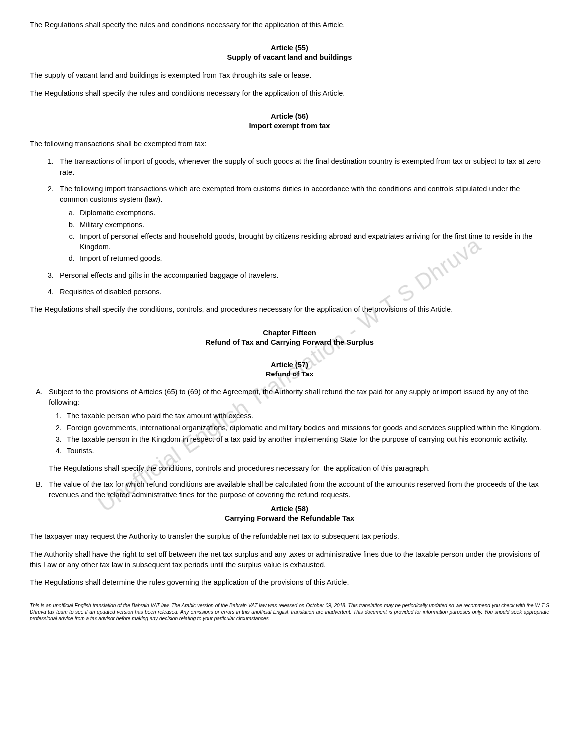Unofficial English Translation - W T S Dhruva
The Regulations shall specify the rules and conditions necessary for the application of this Article.
Article (55)
Supply of vacant land and buildings
The supply of vacant land and buildings is exempted from Tax through its sale or lease.
The Regulations shall specify the rules and conditions necessary for the application of this Article.
Article (56)
Import exempt from tax
The following transactions shall be exempted from tax:
The transactions of import of goods, whenever the supply of such goods at the final destination country is exempted from tax or subject to tax at zero rate.
The following import transactions which are exempted from customs duties in accordance with the conditions and controls stipulated under the common customs system (law).
Diplomatic exemptions.
Military exemptions.
Import of personal effects and household goods, brought by citizens residing abroad and expatriates arriving for the first time to reside in the Kingdom.
Import of returned goods.
Personal effects and gifts in the accompanied baggage of travelers.
Requisites of disabled persons.
The Regulations shall specify the conditions, controls, and procedures necessary for the application of the provisions of this Article.
Chapter Fifteen
Refund of Tax and Carrying Forward the Surplus
Article (57)
Refund of Tax
Subject to the provisions of Articles (65) to (69) of the Agreement, the Authority shall refund the tax paid for any supply or import issued by any of the following:
The taxable person who paid the tax amount with excess.
Foreign governments, international organizations, diplomatic and military bodies and missions for goods and services supplied within the Kingdom.
The taxable person in the Kingdom in respect of a tax paid by another implementing State for the purpose of carrying out his economic activity.
Tourists.
The Regulations shall specify the conditions, controls and procedures necessary for the application of this paragraph.
The value of the tax for which refund conditions are available shall be calculated from the account of the amounts reserved from the proceeds of the tax revenues and the related administrative fines for the purpose of covering the refund requests.
Article (58)
Carrying Forward the Refundable Tax
The taxpayer may request the Authority to transfer the surplus of the refundable net tax to subsequent tax periods.
The Authority shall have the right to set off between the net tax surplus and any taxes or administrative fines due to the taxable person under the provisions of this Law or any other tax law in subsequent tax periods until the surplus value is exhausted.
The Regulations shall determine the rules governing the application of the provisions of this Article.
This is an unofficial English translation of the Bahrain VAT law. The Arabic version of the Bahrain VAT law was released on October 09, 2018. This translation may be periodically updated so we recommend you check with the W T S Dhruva tax team to see if an updated version has been released. Any omissions or errors in this unofficial English translation are inadvertent. This document is provided for information purposes only. You should seek appropriate professional advice from a tax advisor before making any decision relating to your particular circumstances